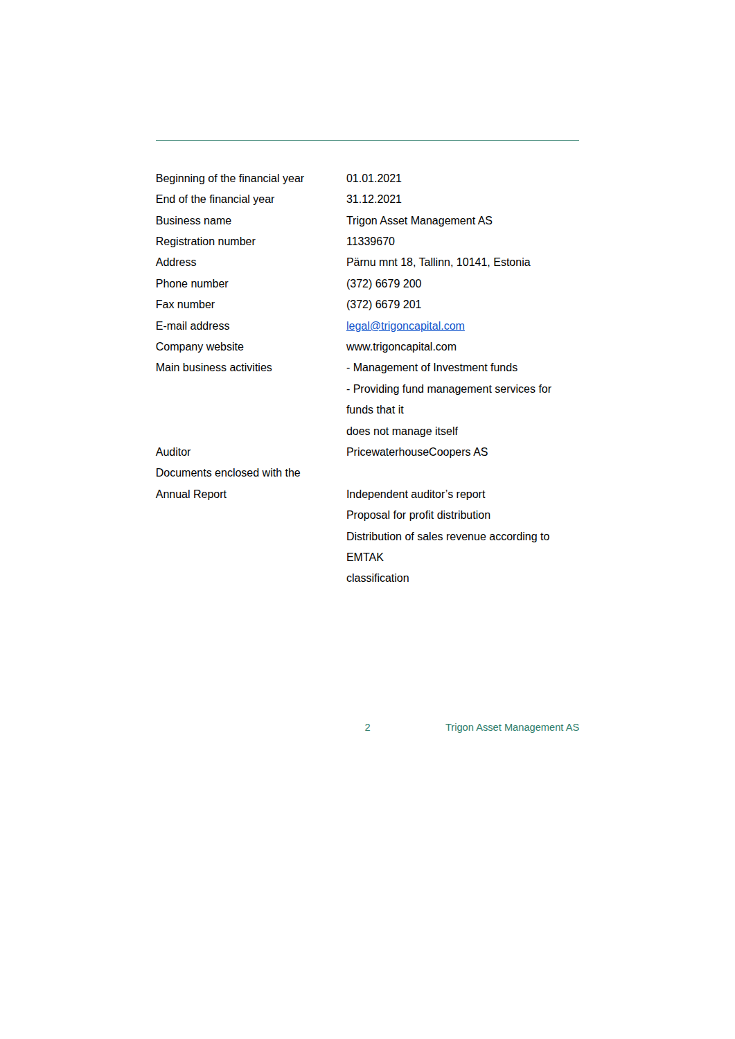| Beginning of the financial year | 01.01.2021 |
| End of the financial year | 31.12.2021 |
| Business name | Trigon Asset Management AS |
| Registration number | 11339670 |
| Address | Pärnu mnt 18, Tallinn, 10141, Estonia |
| Phone number | (372) 6679 200 |
| Fax number | (372) 6679 201 |
| E-mail address | legal@trigoncapital.com |
| Company website | www.trigoncapital.com |
| Main business activities | - Management of Investment funds |
| | - Providing fund management services for funds that it |
| | does not manage itself |
| Auditor | PricewaterhouseCoopers AS |
| Documents enclosed with the | |
| Annual Report | Independent auditor’s report |
| | Proposal for profit distribution |
| | Distribution of sales revenue according to EMTAK |
| | classification |
2 Trigon Asset Management AS